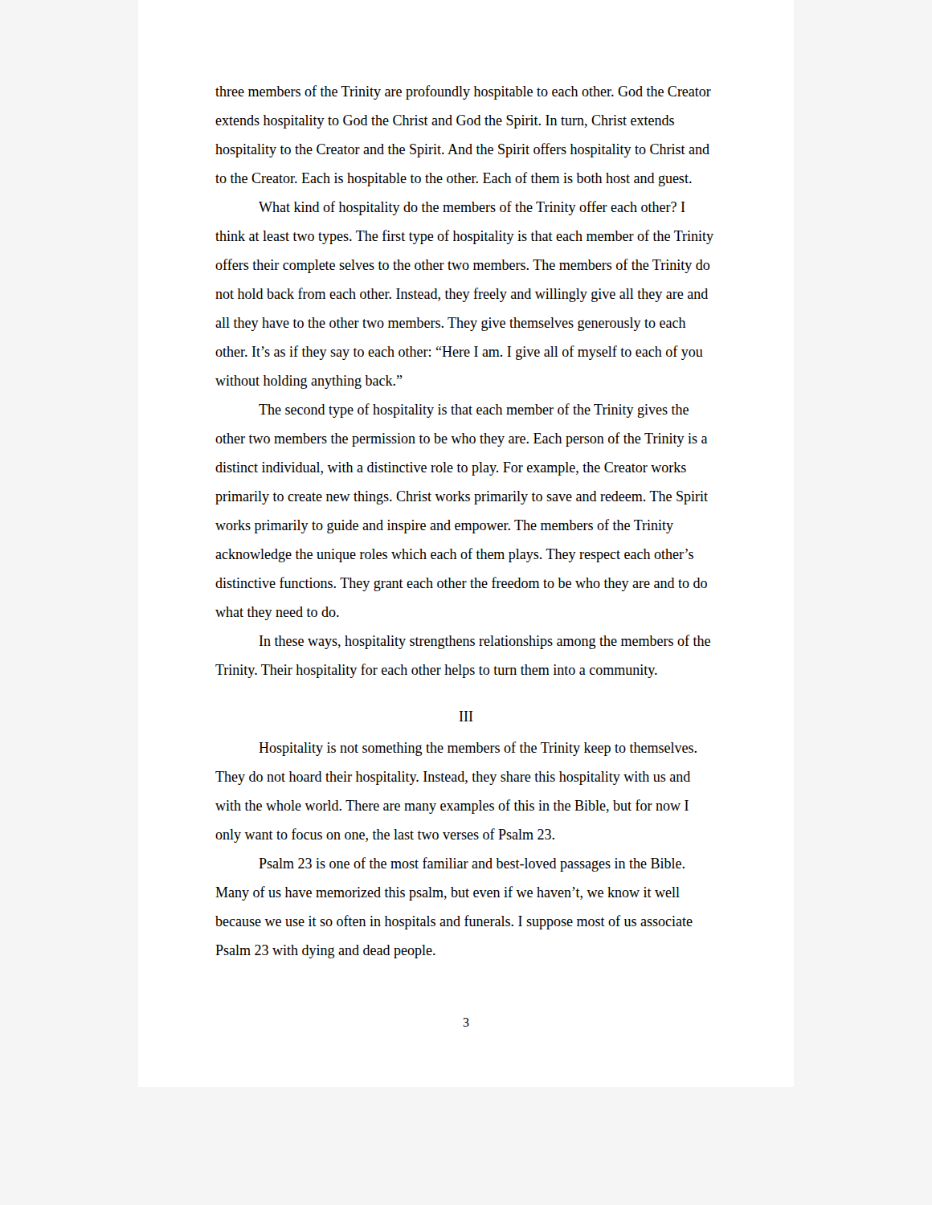three members of the Trinity are profoundly hospitable to each other. God the Creator extends hospitality to God the Christ and God the Spirit. In turn, Christ extends hospitality to the Creator and the Spirit. And the Spirit offers hospitality to Christ and to the Creator. Each is hospitable to the other. Each of them is both host and guest.
What kind of hospitality do the members of the Trinity offer each other? I think at least two types. The first type of hospitality is that each member of the Trinity offers their complete selves to the other two members. The members of the Trinity do not hold back from each other. Instead, they freely and willingly give all they are and all they have to the other two members. They give themselves generously to each other. It’s as if they say to each other: “Here I am. I give all of myself to each of you without holding anything back.”
The second type of hospitality is that each member of the Trinity gives the other two members the permission to be who they are. Each person of the Trinity is a distinct individual, with a distinctive role to play. For example, the Creator works primarily to create new things. Christ works primarily to save and redeem. The Spirit works primarily to guide and inspire and empower. The members of the Trinity acknowledge the unique roles which each of them plays. They respect each other’s distinctive functions. They grant each other the freedom to be who they are and to do what they need to do.
In these ways, hospitality strengthens relationships among the members of the Trinity. Their hospitality for each other helps to turn them into a community.
III
Hospitality is not something the members of the Trinity keep to themselves. They do not hoard their hospitality. Instead, they share this hospitality with us and with the whole world. There are many examples of this in the Bible, but for now I only want to focus on one, the last two verses of Psalm 23.
Psalm 23 is one of the most familiar and best-loved passages in the Bible. Many of us have memorized this psalm, but even if we haven’t, we know it well because we use it so often in hospitals and funerals. I suppose most of us associate Psalm 23 with dying and dead people.
3